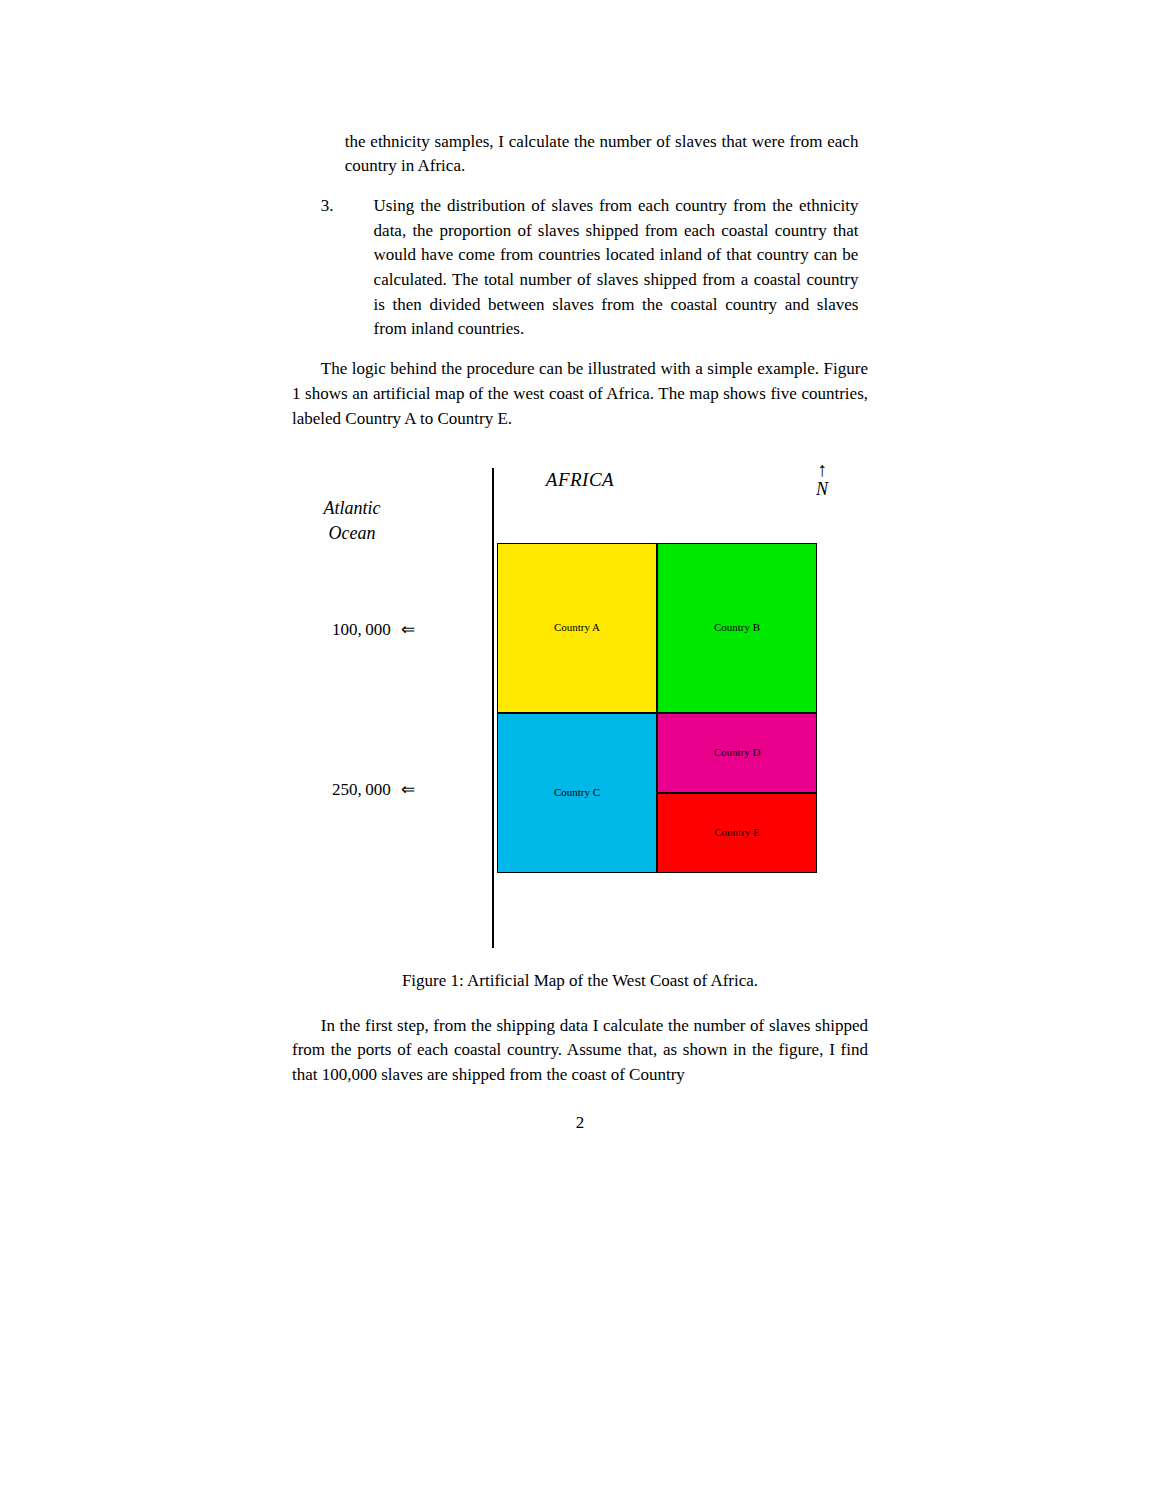the ethnicity samples, I calculate the number of slaves that were from each country in Africa.
3. Using the distribution of slaves from each country from the ethnicity data, the proportion of slaves shipped from each coastal country that would have come from countries located inland of that country can be calculated. The total number of slaves shipped from a coastal country is then divided between slaves from the coastal country and slaves from inland countries.
The logic behind the procedure can be illustrated with a simple example. Figure 1 shows an artificial map of the west coast of Africa. The map shows five countries, labeled Country A to Country E.
AFRICA
↑N
Atlantic
Ocean
100, 000 ⇐
250, 000 ⇐
Country A
Country B
Country C
Country D
Country E
Figure 1: Artificial Map of the West Coast of Africa.
In the first step, from the shipping data I calculate the number of slaves shipped from the ports of each coastal country. Assume that, as shown in the figure, I find that 100,000 slaves are shipped from the coast of Country
2